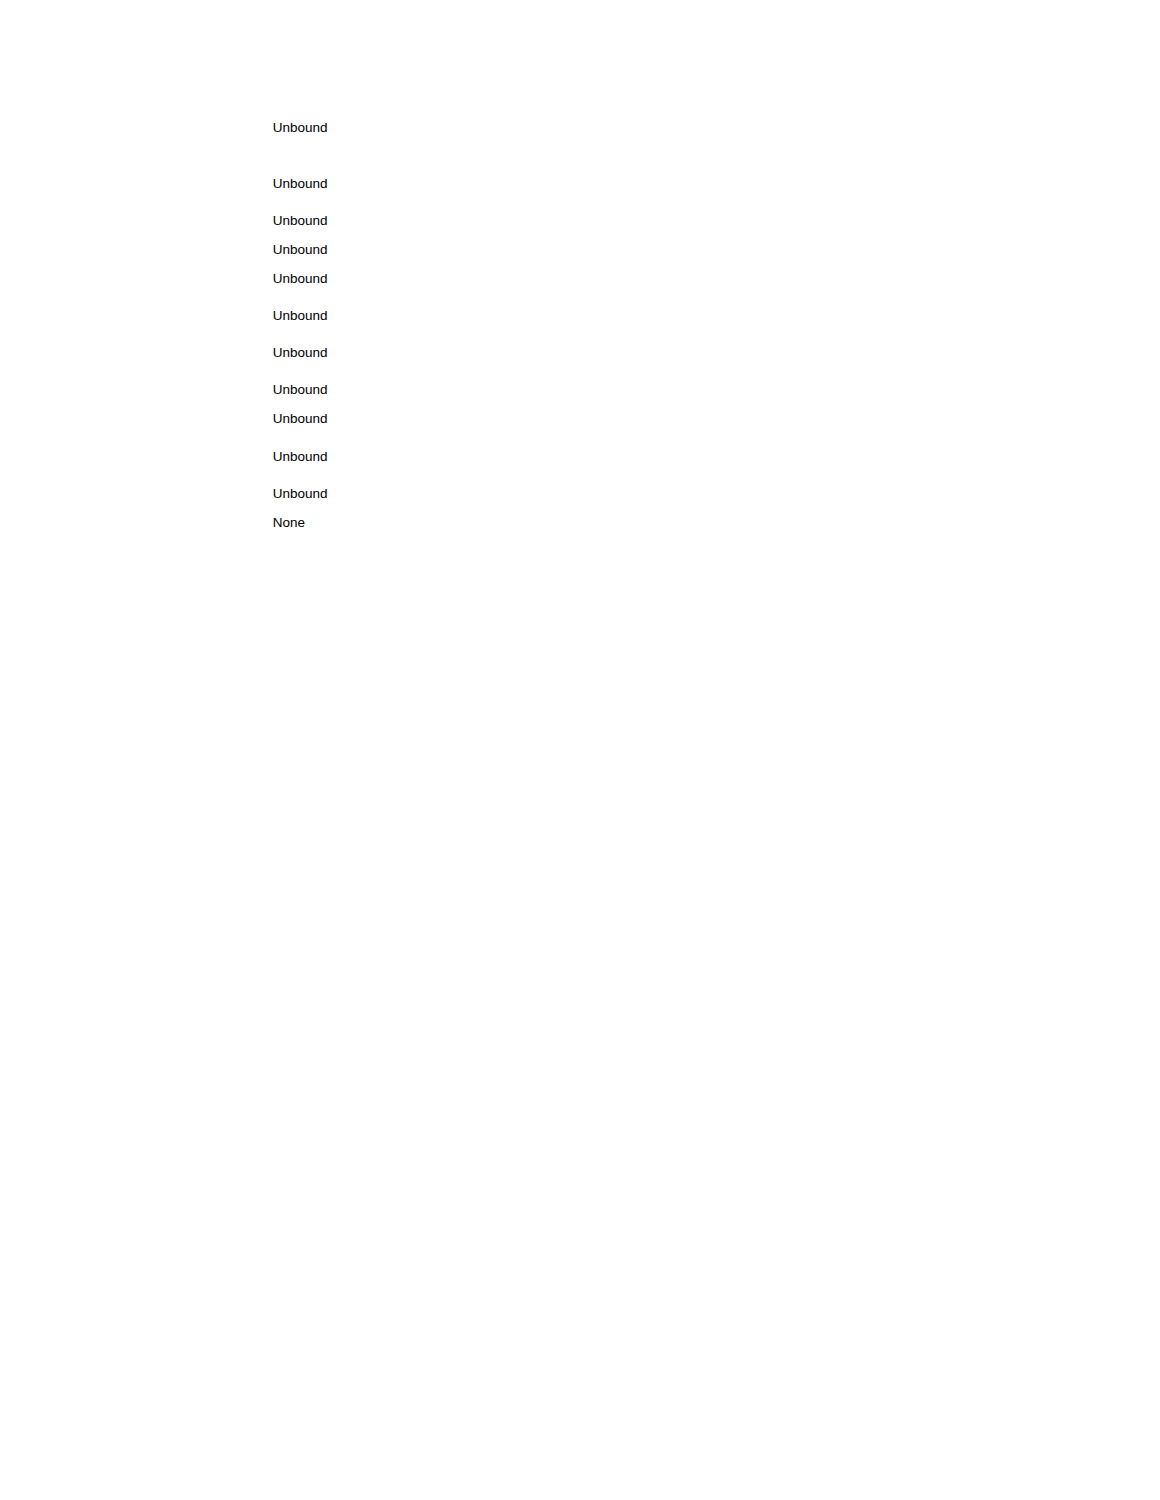Unbound
Unbound
Unbound
Unbound
Unbound
Unbound
Unbound
Unbound
Unbound
Unbound
Unbound
None